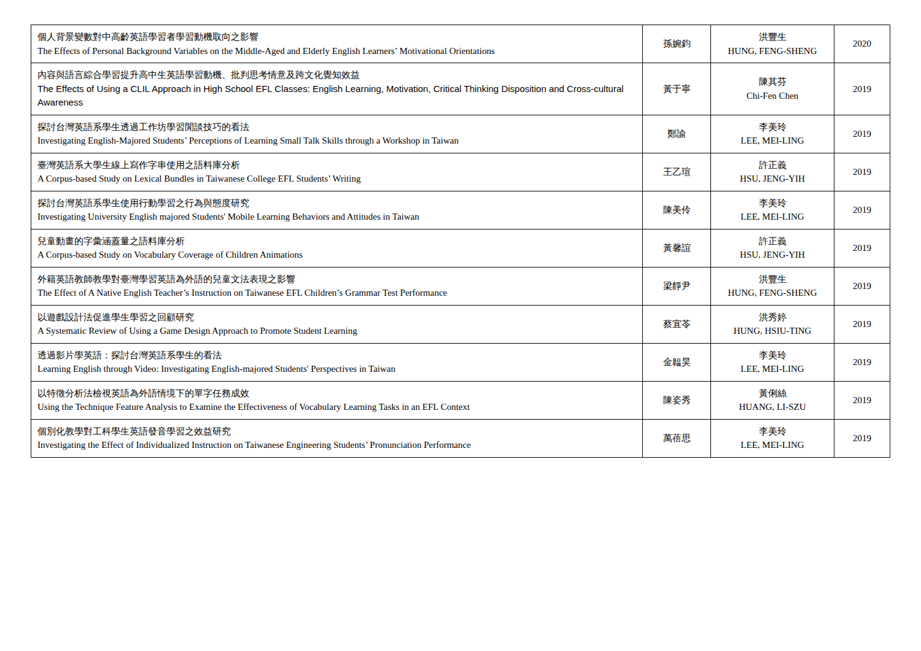| 個人背景變數對中高齡英語學習者學習動機取向之影響 The Effects of Personal Background Variables on the Middle-Aged and Elderly English Learners’ Motivational Orientations | 孫婉鈞 | 洪豐生 HUNG, FENG-SHENG | 2020 |
| 內容與語言綜合學習提升高中生英語學習動機、批判思考情意及跨文化覺知效益 The Effects of Using a CLIL Approach in High School EFL Classes: English Learning, Motivation, Critical Thinking Disposition and Cross-cultural Awareness | 黃于寧 | 陳其芬 Chi-Fen Chen | 2019 |
| 探討台灣英語系學生透過工作坊學習閒談技巧的看法 Investigating English-Majored Students’ Perceptions of Learning Small Talk Skills through a Workshop in Taiwan | 鄭諭 | 李美玲 LEE, MEI-LING | 2019 |
| 臺灣英語系大學生線上寫作字串使用之語料庫分析 A Corpus-based Study on Lexical Bundles in Taiwanese College EFL Students’ Writing | 王乙瑄 | 許正義 HSU, JENG-YIH | 2019 |
| 探討台灣英語系學生使用行動學習之行為與態度研究 Investigating University English majored Students' Mobile Learning Behaviors and Attitudes in Taiwan | 陳美伶 | 李美玲 LEE, MEI-LING | 2019 |
| 兒童動畫的字彙涵蓋量之語料庫分析 A Corpus-based Study on Vocabulary Coverage of Children Animations | 黃馨誼 | 許正義 HSU, JENG-YIH | 2019 |
| 外籍英語教師教學對臺灣學習英語為外語的兒童文法表現之影響 The Effect of A Native English Teacher’s Instruction on Taiwanese EFL Children’s Grammar Test Performance | 梁靜尹 | 洪豐生 HUNG, FENG-SHENG | 2019 |
| 以遊戲設計法促進學生學習之回顧研究 A Systematic Review of Using a Game Design Approach to Promote Student Learning | 蔡宜苓 | 洪秀婷 HUNG, HSIU-TING | 2019 |
| 透過影片學英語：探討台灣英語系學生的看法 Learning English through Video: Investigating English-majored Students' Perspectives in Taiwan | 金韞昊 | 李美玲 LEE, MEI-LING | 2019 |
| 以特徵分析法檢視英語為外語情境下的單字任務成效 Using the Technique Feature Analysis to Examine the Effectiveness of Vocabulary Learning Tasks in an EFL Context | 陳姿秀 | 黃俐絲 HUANG, LI-SZU | 2019 |
| 個別化教學對工科學生英語發音學習之效益研究 Investigating the Effect of Individualized Instruction on Taiwanese Engineering Students’ Pronunciation Performance | 萬蓓思 | 李美玲 LEE, MEI-LING | 2019 |